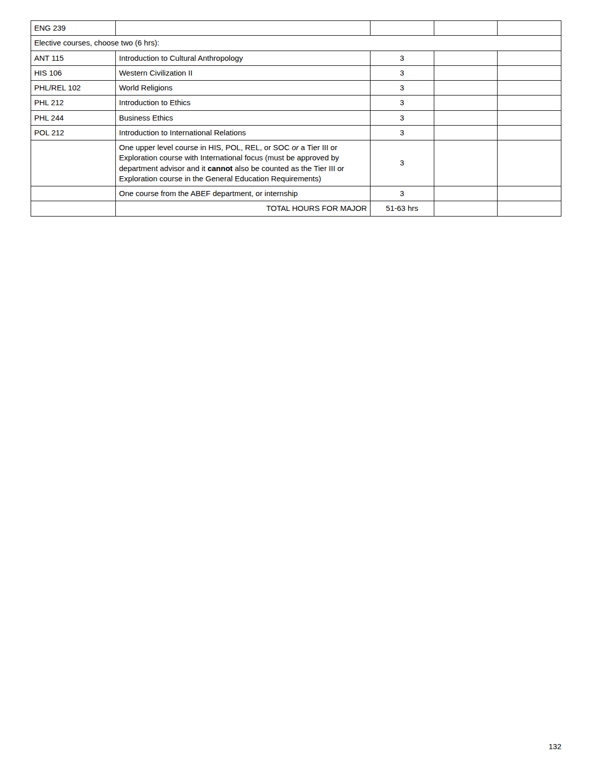| ENG 239 | | | | |
| Elective courses, choose two (6 hrs): |
| ANT 115 | Introduction to Cultural Anthropology | 3 | | |
| HIS 106 | Western Civilization II | 3 | | |
| PHL/REL 102 | World Religions | 3 | | |
| PHL 212 | Introduction to Ethics | 3 | | |
| PHL 244 | Business Ethics | 3 | | |
| POL 212 | Introduction to International Relations | 3 | | |
| | One upper level course in HIS, POL, REL, or SOC or a Tier III or Exploration course with International focus (must be approved by department advisor and it cannot also be counted as the Tier III or Exploration course in the General Education Requirements) | 3 | | |
| | One course from the ABEF department, or internship | 3 | | |
| | TOTAL HOURS FOR MAJOR | 51-63 hrs | | |
132